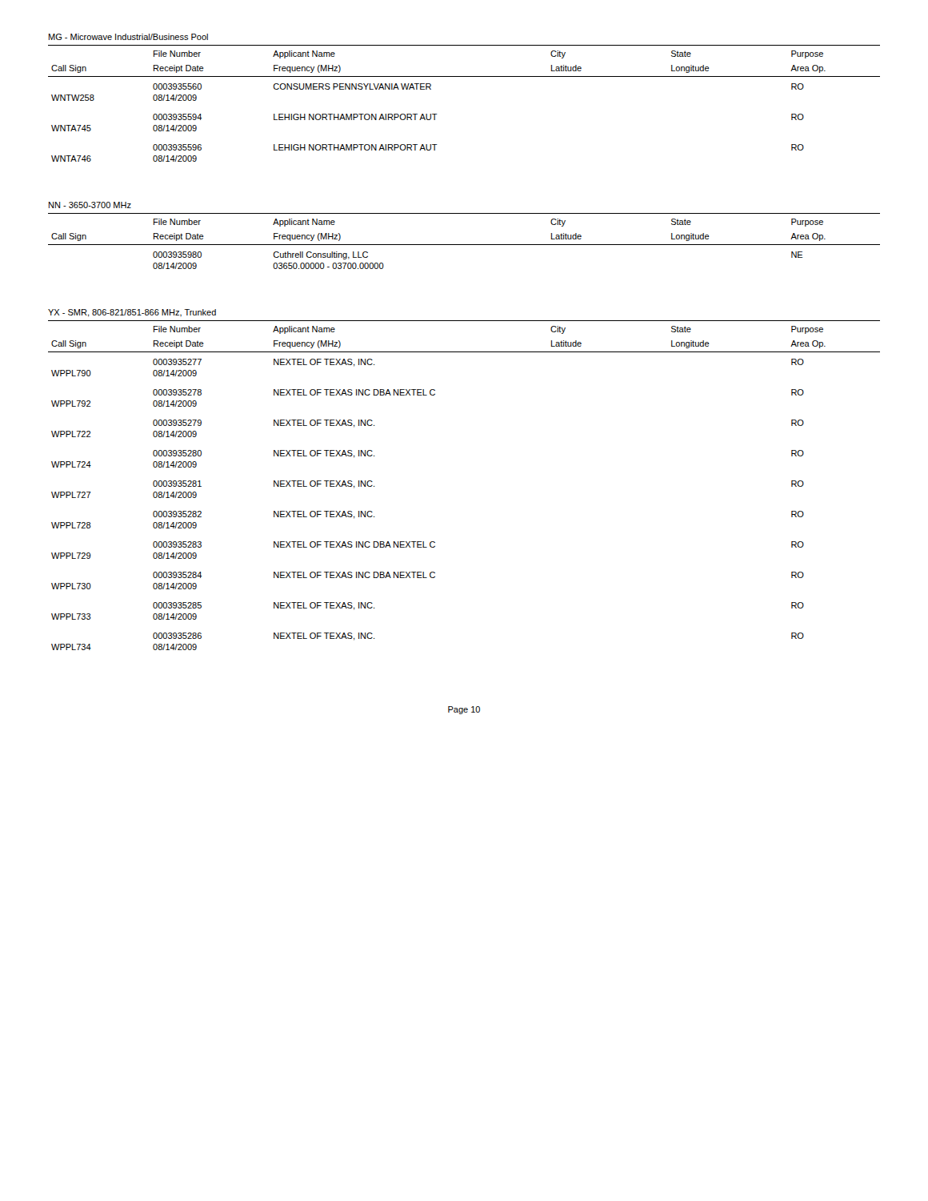MG - Microwave Industrial/Business Pool
| | File Number | Applicant Name | City | State | Purpose |
| --- | --- | --- | --- | --- | --- |
| Call Sign | Receipt Date | Frequency (MHz) | Latitude | Longitude | Area Op. |
| | 0003935560 | CONSUMERS PENNSYLVANIA WATER | | | RO |
| WNTW258 | 08/14/2009 | | | | |
| | 0003935594 | LEHIGH NORTHAMPTON AIRPORT AUT | | | RO |
| WNTA745 | 08/14/2009 | | | | |
| | 0003935596 | LEHIGH NORTHAMPTON AIRPORT AUT | | | RO |
| WNTA746 | 08/14/2009 | | | | |
NN - 3650-3700 MHz
| | File Number | Applicant Name | City | State | Purpose |
| --- | --- | --- | --- | --- | --- |
| Call Sign | Receipt Date | Frequency (MHz) | Latitude | Longitude | Area Op. |
| | 0003935980 | Cuthrell Consulting, LLC | | | NE |
| | 08/14/2009 | 03650.00000 - 03700.00000 | | | |
YX - SMR, 806-821/851-866 MHz, Trunked
| | File Number | Applicant Name | City | State | Purpose |
| --- | --- | --- | --- | --- | --- |
| Call Sign | Receipt Date | Frequency (MHz) | Latitude | Longitude | Area Op. |
| | 0003935277 | NEXTEL OF TEXAS, INC. | | | RO |
| WPPL790 | 08/14/2009 | | | | |
| | 0003935278 | NEXTEL OF TEXAS INC DBA NEXTEL C | | | RO |
| WPPL792 | 08/14/2009 | | | | |
| | 0003935279 | NEXTEL OF TEXAS, INC. | | | RO |
| WPPL722 | 08/14/2009 | | | | |
| | 0003935280 | NEXTEL OF TEXAS, INC. | | | RO |
| WPPL724 | 08/14/2009 | | | | |
| | 0003935281 | NEXTEL OF TEXAS, INC. | | | RO |
| WPPL727 | 08/14/2009 | | | | |
| | 0003935282 | NEXTEL OF TEXAS, INC. | | | RO |
| WPPL728 | 08/14/2009 | | | | |
| | 0003935283 | NEXTEL OF TEXAS INC DBA NEXTEL C | | | RO |
| WPPL729 | 08/14/2009 | | | | |
| | 0003935284 | NEXTEL OF TEXAS INC DBA NEXTEL C | | | RO |
| WPPL730 | 08/14/2009 | | | | |
| | 0003935285 | NEXTEL OF TEXAS, INC. | | | RO |
| WPPL733 | 08/14/2009 | | | | |
| | 0003935286 | NEXTEL OF TEXAS, INC. | | | RO |
| WPPL734 | 08/14/2009 | | | | |
Page 10